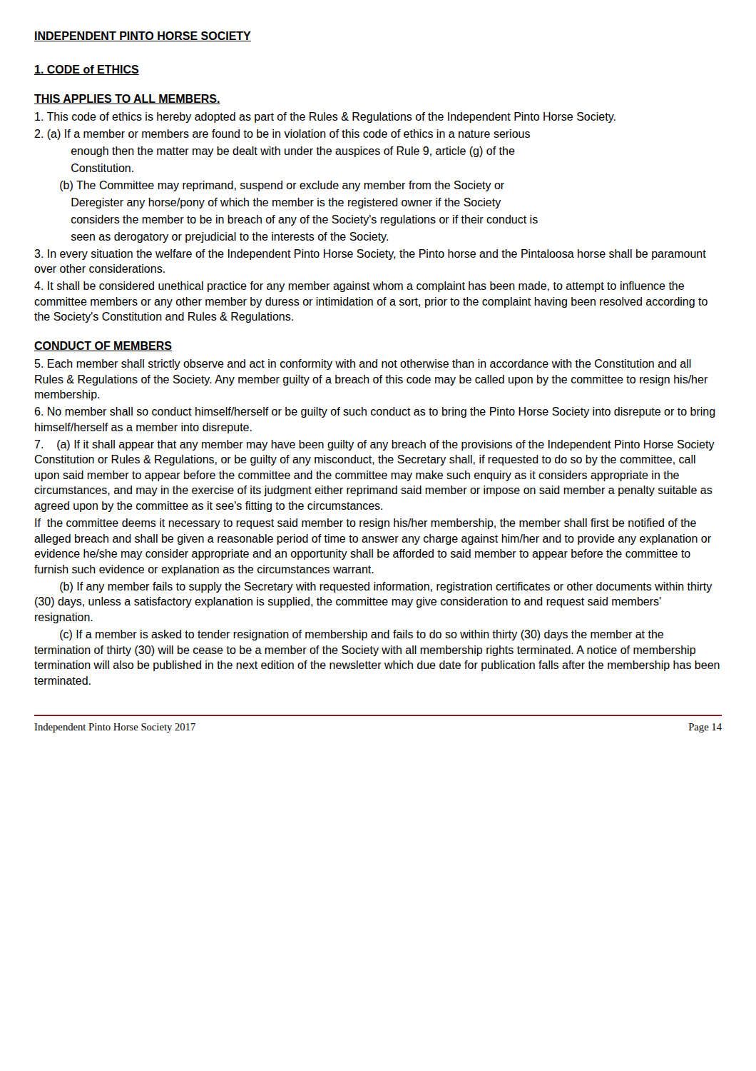INDEPENDENT PINTO HORSE SOCIETY
1. CODE of ETHICS
THIS APPLIES TO ALL MEMBERS.
1. This code of ethics is hereby adopted as part of the Rules & Regulations of the Independent Pinto Horse Society.
2. (a) If a member or members are found to be in violation of this code of ethics in a nature serious
enough then the matter may be dealt with under the auspices of Rule 9, article (g) of the
Constitution.
(b) The Committee may reprimand, suspend or exclude any member from the Society or
Deregister any horse/pony of which the member is the registered owner if the Society
considers the member to be in breach of any of the Society's regulations or if their conduct is
seen as derogatory or prejudicial to the interests of the Society.
3. In every situation the welfare of the Independent Pinto Horse Society, the Pinto horse and the Pintaloosa horse shall be paramount over other considerations.
4. It shall be considered unethical practice for any member against whom a complaint has been made, to attempt to influence the committee members or any other member by duress or intimidation of a sort, prior to the complaint having been resolved according to the Society's Constitution and Rules & Regulations.
CONDUCT OF MEMBERS
5. Each member shall strictly observe and act in conformity with and not otherwise than in accordance with the Constitution and all Rules & Regulations of the Society. Any member guilty of a breach of this code may be called upon by the committee to resign his/her membership.
6. No member shall so conduct himself/herself or be guilty of such conduct as to bring the Pinto Horse Society into disrepute or to bring himself/herself as a member into disrepute.
7. (a) If it shall appear that any member may have been guilty of any breach of the provisions of the Independent Pinto Horse Society Constitution or Rules & Regulations, or be guilty of any misconduct, the Secretary shall, if requested to do so by the committee, call upon said member to appear before the committee and the committee may make such enquiry as it considers appropriate in the circumstances, and may in the exercise of its judgment either reprimand said member or impose on said member a penalty suitable as agreed upon by the committee as it see's fitting to the circumstances.
If the committee deems it necessary to request said member to resign his/her membership, the member shall first be notified of the alleged breach and shall be given a reasonable period of time to answer any charge against him/her and to provide any explanation or evidence he/she may consider appropriate and an opportunity shall be afforded to said member to appear before the committee to furnish such evidence or explanation as the circumstances warrant.
(b) If any member fails to supply the Secretary with requested information, registration certificates or other documents within thirty (30) days, unless a satisfactory explanation is supplied, the committee may give consideration to and request said members' resignation.
(c) If a member is asked to tender resignation of membership and fails to do so within thirty (30) days the member at the termination of thirty (30) will be cease to be a member of the Society with all membership rights terminated. A notice of membership termination will also be published in the next edition of the newsletter which due date for publication falls after the membership has been terminated.
Independent Pinto Horse Society 2017 Page 14